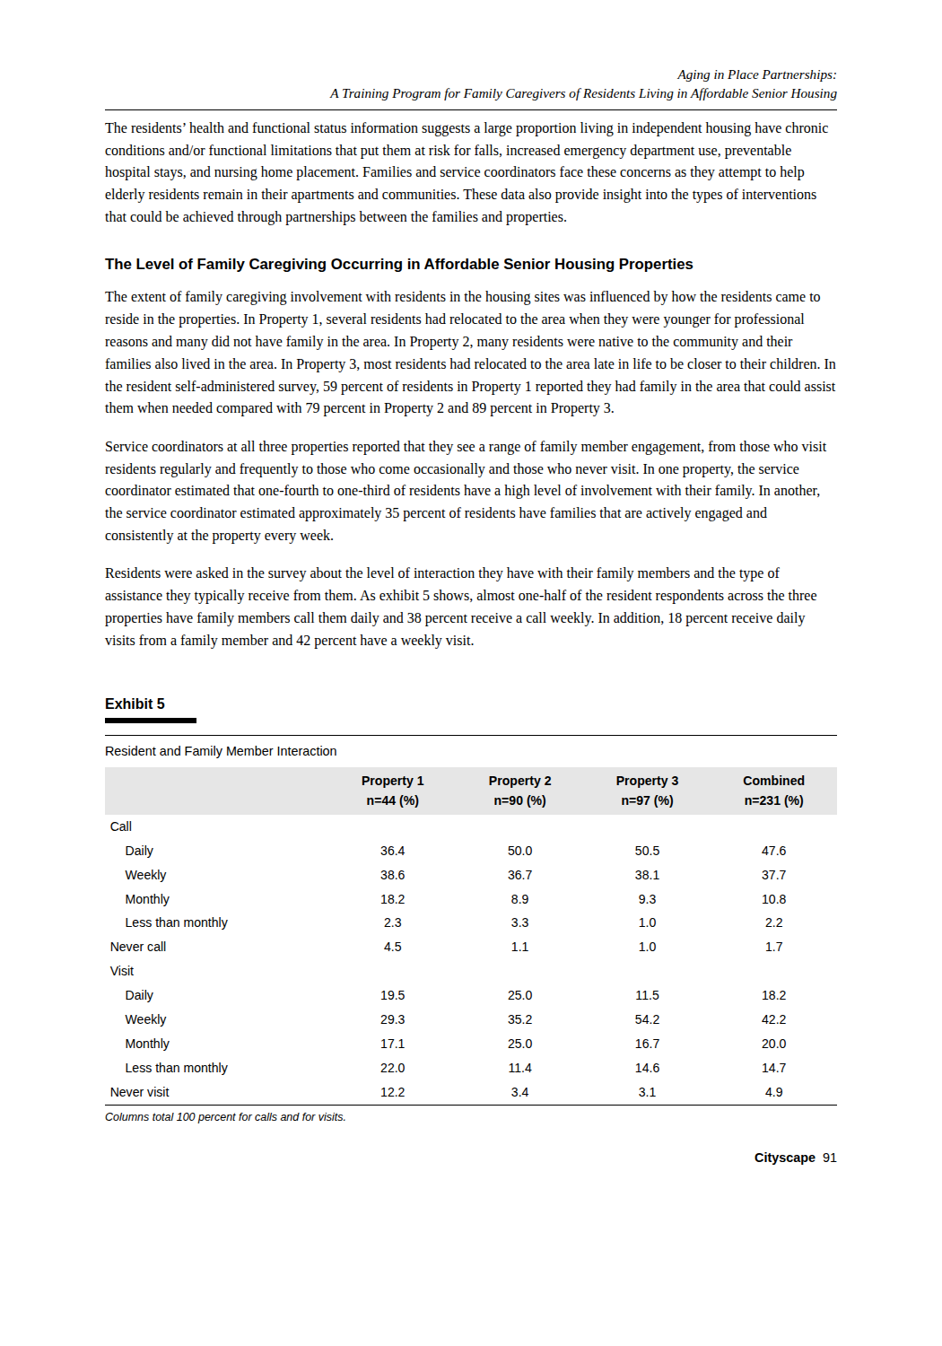Aging in Place Partnerships:
A Training Program for Family Caregivers of Residents Living in Affordable Senior Housing
The residents’ health and functional status information suggests a large proportion living in independent housing have chronic conditions and/or functional limitations that put them at risk for falls, increased emergency department use, preventable hospital stays, and nursing home placement. Families and service coordinators face these concerns as they attempt to help elderly residents remain in their apartments and communities. These data also provide insight into the types of interventions that could be achieved through partnerships between the families and properties.
The Level of Family Caregiving Occurring in Affordable Senior Housing Properties
The extent of family caregiving involvement with residents in the housing sites was influenced by how the residents came to reside in the properties. In Property 1, several residents had relocated to the area when they were younger for professional reasons and many did not have family in the area. In Property 2, many residents were native to the community and their families also lived in the area. In Property 3, most residents had relocated to the area late in life to be closer to their children. In the resident self-administered survey, 59 percent of residents in Property 1 reported they had family in the area that could assist them when needed compared with 79 percent in Property 2 and 89 percent in Property 3.
Service coordinators at all three properties reported that they see a range of family member engagement, from those who visit residents regularly and frequently to those who come occasionally and those who never visit. In one property, the service coordinator estimated that one-fourth to one-third of residents have a high level of involvement with their family. In another, the service coordinator estimated approximately 35 percent of residents have families that are actively engaged and consistently at the property every week.
Residents were asked in the survey about the level of interaction they have with their family members and the type of assistance they typically receive from them. As exhibit 5 shows, almost one-half of the resident respondents across the three properties have family members call them daily and 38 percent receive a call weekly. In addition, 18 percent receive daily visits from a family member and 42 percent have a weekly visit.
Exhibit 5
Resident and Family Member Interaction
| | Property 1 n=44 (%) | Property 2 n=90 (%) | Property 3 n=97 (%) | Combined n=231 (%) |
| --- | --- | --- | --- | --- |
| Call | | | | |
| Daily | 36.4 | 50.0 | 50.5 | 47.6 |
| Weekly | 38.6 | 36.7 | 38.1 | 37.7 |
| Monthly | 18.2 | 8.9 | 9.3 | 10.8 |
| Less than monthly | 2.3 | 3.3 | 1.0 | 2.2 |
| Never call | 4.5 | 1.1 | 1.0 | 1.7 |
| Visit | | | | |
| Daily | 19.5 | 25.0 | 11.5 | 18.2 |
| Weekly | 29.3 | 35.2 | 54.2 | 42.2 |
| Monthly | 17.1 | 25.0 | 16.7 | 20.0 |
| Less than monthly | 22.0 | 11.4 | 14.6 | 14.7 |
| Never visit | 12.2 | 3.4 | 3.1 | 4.9 |
Columns total 100 percent for calls and for visits.
Cityscape 91